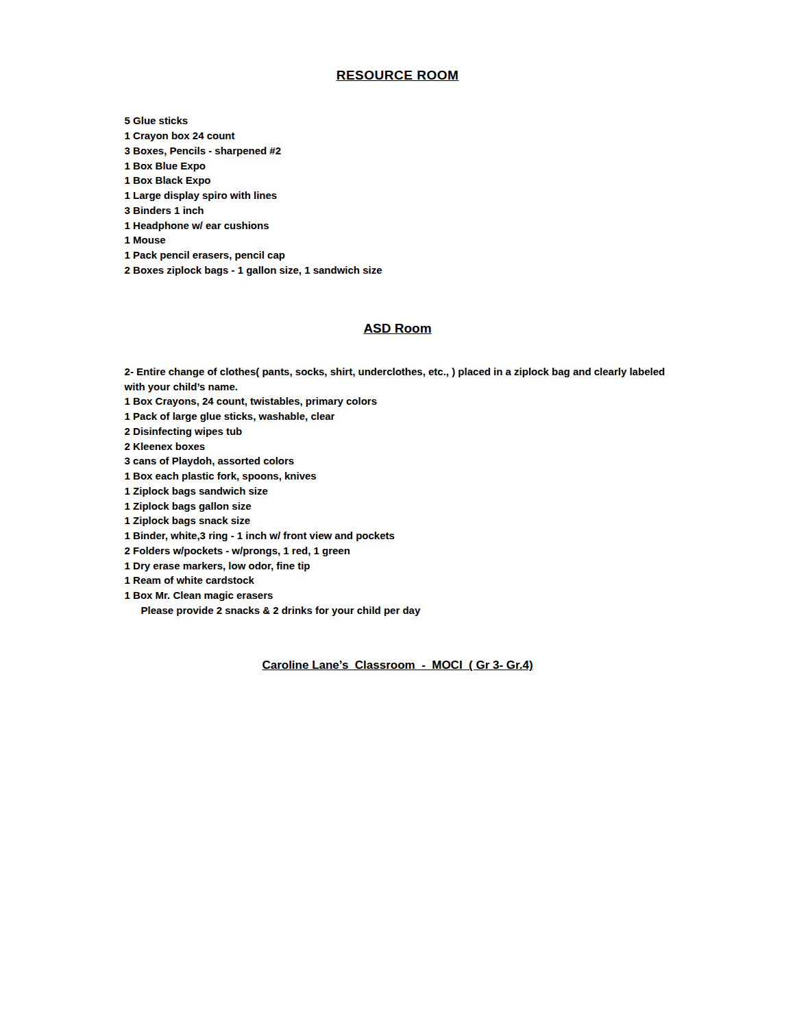RESOURCE ROOM
5 Glue sticks
1 Crayon box 24 count
3 Boxes, Pencils - sharpened #2
1 Box Blue Expo
1 Box Black Expo
1 Large display spiro with lines
3 Binders 1 inch
1 Headphone w/ ear cushions
1 Mouse
1 Pack pencil erasers, pencil cap
2 Boxes ziplock bags - 1 gallon size, 1 sandwich size
ASD Room
2- Entire change of clothes( pants, socks, shirt, underclothes, etc., ) placed in a ziplock bag and clearly labeled with your child’s name.
1 Box Crayons, 24 count, twistables, primary colors
1 Pack of large glue sticks, washable, clear
2 Disinfecting wipes tub
2 Kleenex boxes
3 cans of Playdoh, assorted colors
1 Box each plastic fork, spoons, knives
1 Ziplock bags sandwich size
1 Ziplock bags gallon size
1 Ziplock bags snack size
1 Binder, white,3 ring - 1 inch w/ front view and pockets
2 Folders w/pockets - w/prongs, 1 red, 1 green
1 Dry erase markers, low odor, fine tip
1 Ream of white cardstock
1 Box Mr. Clean magic erasers
Please provide 2 snacks & 2 drinks for your child per day
Caroline Lane’s Classroom - MOCI ( Gr 3- Gr.4)